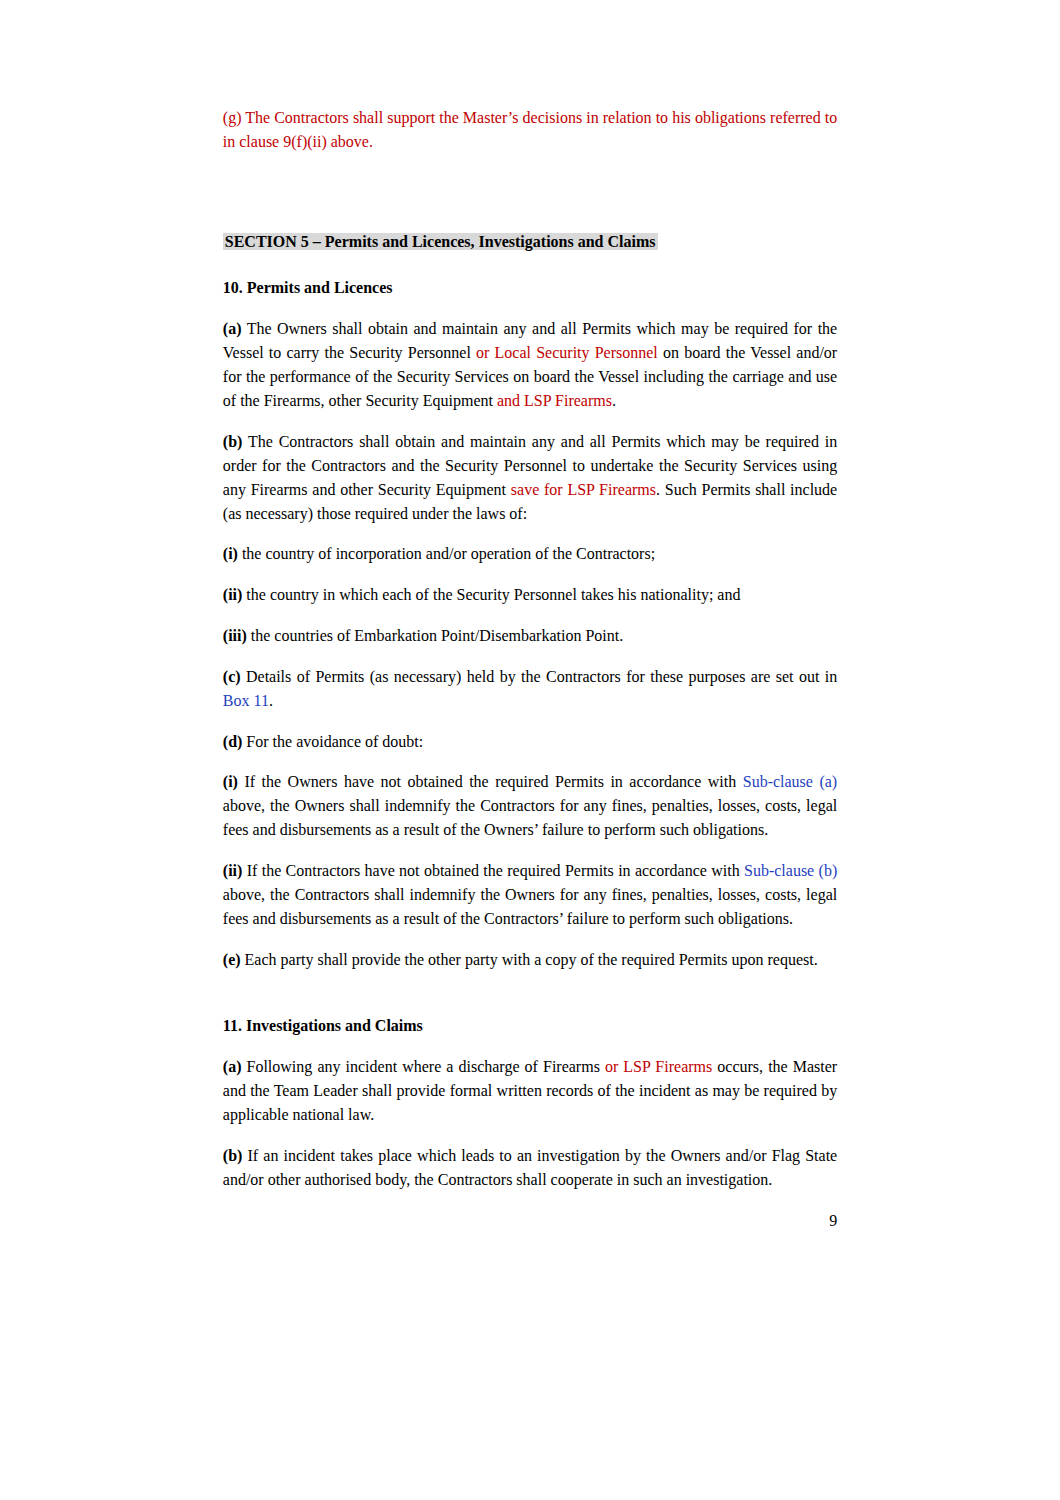(g) The Contractors shall support the Master’s decisions in relation to his obligations referred to in clause 9(f)(ii) above.
SECTION 5 – Permits and Licences, Investigations and Claims
10. Permits and Licences
(a) The Owners shall obtain and maintain any and all Permits which may be required for the Vessel to carry the Security Personnel or Local Security Personnel on board the Vessel and/or for the performance of the Security Services on board the Vessel including the carriage and use of the Firearms, other Security Equipment and LSP Firearms.
(b) The Contractors shall obtain and maintain any and all Permits which may be required in order for the Contractors and the Security Personnel to undertake the Security Services using any Firearms and other Security Equipment save for LSP Firearms. Such Permits shall include (as necessary) those required under the laws of:
(i) the country of incorporation and/or operation of the Contractors;
(ii) the country in which each of the Security Personnel takes his nationality; and
(iii) the countries of Embarkation Point/Disembarkation Point.
(c) Details of Permits (as necessary) held by the Contractors for these purposes are set out in Box 11.
(d) For the avoidance of doubt:
(i) If the Owners have not obtained the required Permits in accordance with Sub-clause (a) above, the Owners shall indemnify the Contractors for any fines, penalties, losses, costs, legal fees and disbursements as a result of the Owners’ failure to perform such obligations.
(ii) If the Contractors have not obtained the required Permits in accordance with Sub-clause (b) above, the Contractors shall indemnify the Owners for any fines, penalties, losses, costs, legal fees and disbursements as a result of the Contractors’ failure to perform such obligations.
(e) Each party shall provide the other party with a copy of the required Permits upon request.
11. Investigations and Claims
(a) Following any incident where a discharge of Firearms or LSP Firearms occurs, the Master and the Team Leader shall provide formal written records of the incident as may be required by applicable national law.
(b) If an incident takes place which leads to an investigation by the Owners and/or Flag State and/or other authorised body, the Contractors shall cooperate in such an investigation.
9